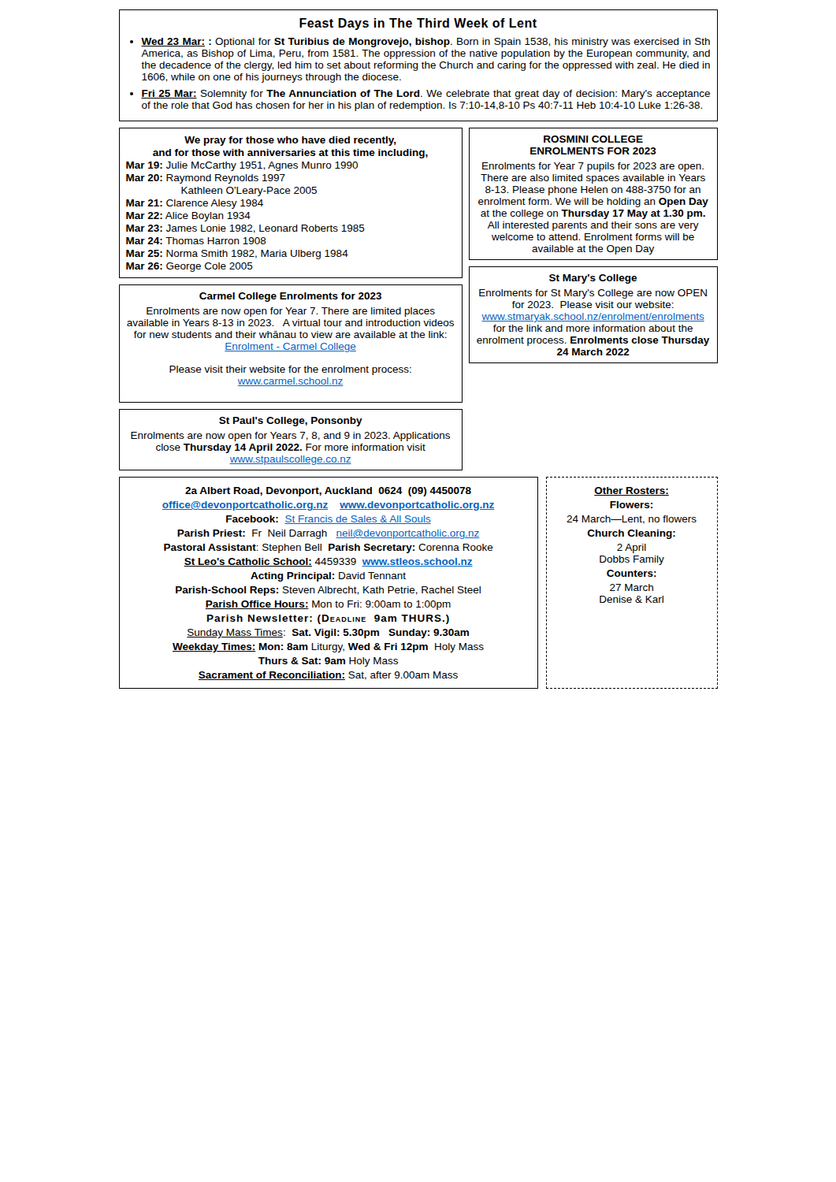Feast Days in The Third Week of Lent
Wed 23 Mar: : Optional for St Turibius de Mongrovejo, bishop. Born in Spain 1538, his ministry was exercised in Sth America, as Bishop of Lima, Peru, from 1581. The oppression of the native population by the European community, and the decadence of the clergy, led him to set about reforming the Church and caring for the oppressed with zeal. He died in 1606, while on one of his journeys through the diocese.
Fri 25 Mar: Solemnity for The Annunciation of The Lord. We celebrate that great day of decision: Mary's acceptance of the role that God has chosen for her in his plan of redemption. Is 7:10-14,8-10 Ps 40:7-11 Heb 10:4-10 Luke 1:26-38.
We pray for those who have died recently,
and for those with anniversaries at this time including,
Mar 19: Julie McCarthy 1951, Agnes Munro 1990
Mar 20: Raymond Reynolds 1997
Kathleen O'Leary-Pace 2005
Mar 21: Clarence Alesy 1984
Mar 22: Alice Boylan 1934
Mar 23: James Lonie 1982, Leonard Roberts 1985
Mar 24: Thomas Harron 1908
Mar 25: Norma Smith 1982, Maria Ulberg 1984
Mar 26: George Cole 2005
Carmel College Enrolments for 2023
Enrolments are now open for Year 7. There are limited places available in Years 8-13 in 2023. A virtual tour and introduction videos for new students and their whānau to view are available at the link: Enrolment - Carmel College
Please visit their website for the enrolment process:
www.carmel.school.nz
St Paul's College, Ponsonby
Enrolments are now open for Years 7, 8, and 9 in 2023. Applications close Thursday 14 April 2022. For more information visit www.stpaulscollege.co.nz
ROSMINI COLLEGE
ENROLMENTS FOR 2023
Enrolments for Year 7 pupils for 2023 are open. There are also limited spaces available in Years 8-13. Please phone Helen on 488-3750 for an enrolment form. We will be holding an Open Day at the college on Thursday 17 May at 1.30 pm. All interested parents and their sons are very welcome to attend. Enrolment forms will be available at the Open Day
St Mary's College
Enrolments for St Mary's College are now OPEN for 2023. Please visit our website: www.stmaryak.school.nz/enrolment/enrolments for the link and more information about the enrolment process. Enrolments close Thursday 24 March 2022
2a Albert Road, Devonport, Auckland 0624 (09) 4450078
office@devonportcatholic.org.nz www.devonportcatholic.org.nz
Facebook: St Francis de Sales & All Souls
Parish Priest: Fr Neil Darragh neil@devonportcatholic.org.nz
Pastoral Assistant: Stephen Bell Parish Secretary: Corenna Rooke
St Leo's Catholic School: 4459339 www.stleos.school.nz
Acting Principal: David Tennant
Parish-School Reps: Steven Albrecht, Kath Petrie, Rachel Steel
Parish Office Hours: Mon to Fri: 9:00am to 1:00pm
Parish Newsletter: (Deadline 9am THURS.)
Sunday Mass Times: Sat. Vigil: 5.30pm Sunday: 9.30am
Weekday Times: Mon: 8am Liturgy, Wed & Fri 12pm Holy Mass
Thurs & Sat: 9am Holy Mass
Sacrament of Reconciliation: Sat, after 9.00am Mass
Other Rosters:
Flowers:
24 March—Lent, no flowers
Church Cleaning:
2 April
Dobbs Family
Counters:
27 March
Denise & Karl